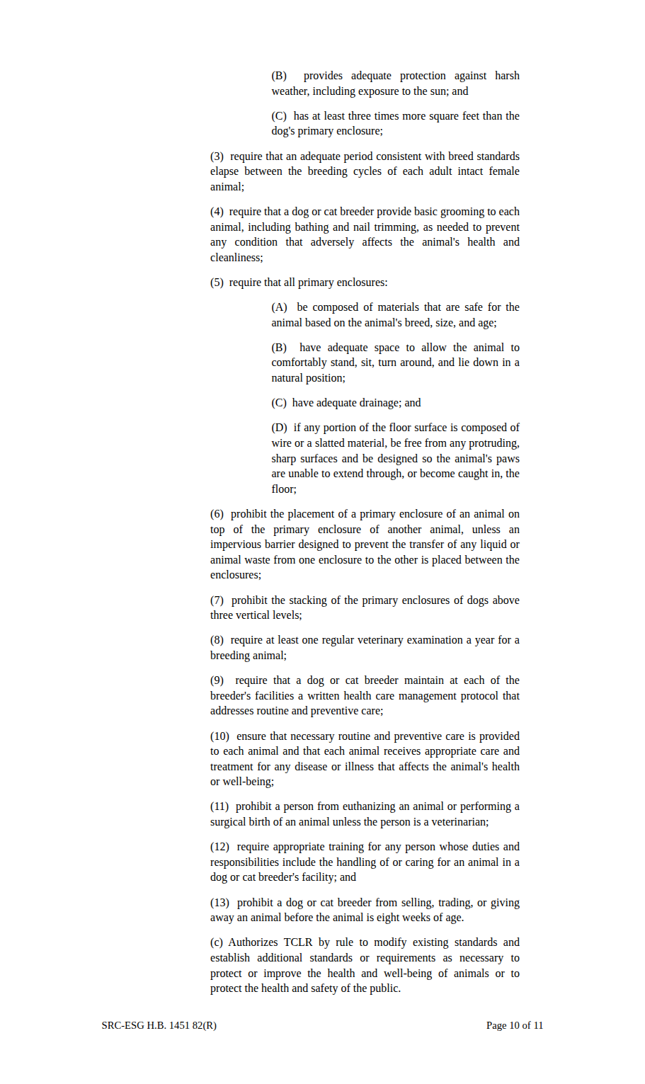(B) provides adequate protection against harsh weather, including exposure to the sun; and
(C) has at least three times more square feet than the dog's primary enclosure;
(3) require that an adequate period consistent with breed standards elapse between the breeding cycles of each adult intact female animal;
(4) require that a dog or cat breeder provide basic grooming to each animal, including bathing and nail trimming, as needed to prevent any condition that adversely affects the animal's health and cleanliness;
(5) require that all primary enclosures:
(A) be composed of materials that are safe for the animal based on the animal's breed, size, and age;
(B) have adequate space to allow the animal to comfortably stand, sit, turn around, and lie down in a natural position;
(C) have adequate drainage; and
(D) if any portion of the floor surface is composed of wire or a slatted material, be free from any protruding, sharp surfaces and be designed so the animal's paws are unable to extend through, or become caught in, the floor;
(6) prohibit the placement of a primary enclosure of an animal on top of the primary enclosure of another animal, unless an impervious barrier designed to prevent the transfer of any liquid or animal waste from one enclosure to the other is placed between the enclosures;
(7) prohibit the stacking of the primary enclosures of dogs above three vertical levels;
(8) require at least one regular veterinary examination a year for a breeding animal;
(9) require that a dog or cat breeder maintain at each of the breeder's facilities a written health care management protocol that addresses routine and preventive care;
(10) ensure that necessary routine and preventive care is provided to each animal and that each animal receives appropriate care and treatment for any disease or illness that affects the animal's health or well-being;
(11) prohibit a person from euthanizing an animal or performing a surgical birth of an animal unless the person is a veterinarian;
(12) require appropriate training for any person whose duties and responsibilities include the handling of or caring for an animal in a dog or cat breeder's facility; and
(13) prohibit a dog or cat breeder from selling, trading, or giving away an animal before the animal is eight weeks of age.
(c) Authorizes TCLR by rule to modify existing standards and establish additional standards or requirements as necessary to protect or improve the health and well-being of animals or to protect the health and safety of the public.
SRC-ESG H.B. 1451 82(R)
Page 10 of 11